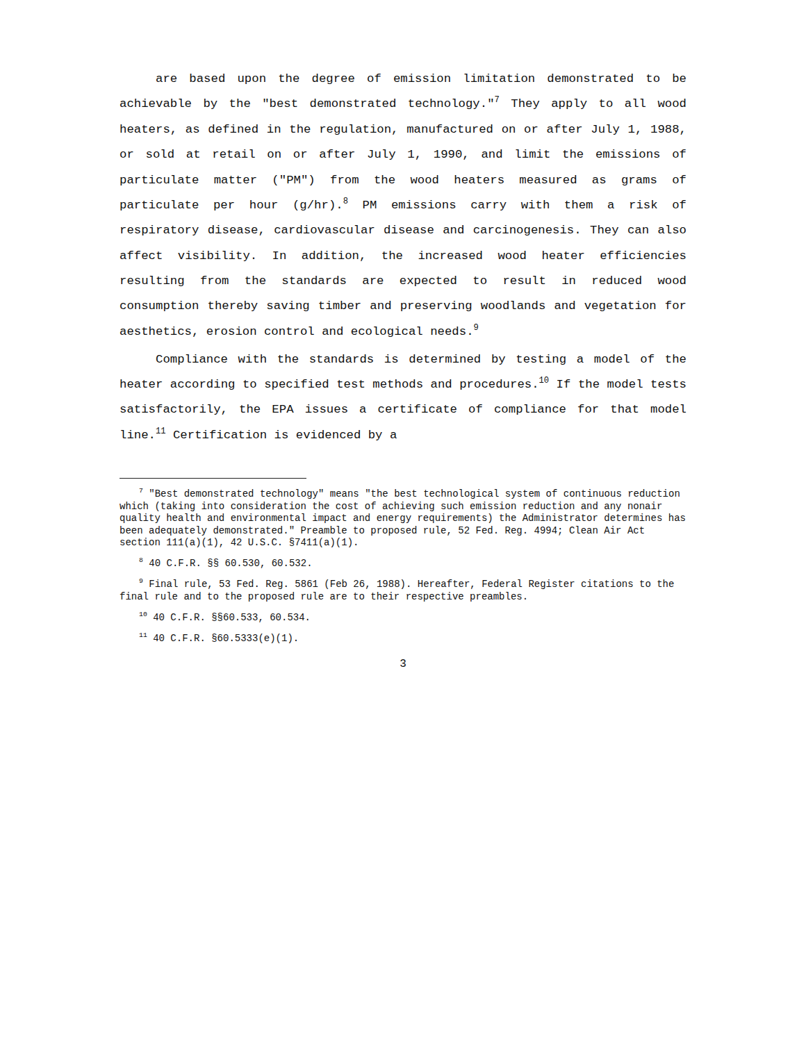are based upon the degree of emission limitation demonstrated to be achievable by the "best demonstrated technology."7 They apply to all wood heaters, as defined in the regulation, manufactured on or after July 1, 1988, or sold at retail on or after July 1, 1990, and limit the emissions of particulate matter ("PM") from the wood heaters measured as grams of particulate per hour (g/hr).8 PM emissions carry with them a risk of respiratory disease, cardiovascular disease and carcinogenesis. They can also affect visibility. In addition, the increased wood heater efficiencies resulting from the standards are expected to result in reduced wood consumption thereby saving timber and preserving woodlands and vegetation for aesthetics, erosion control and ecological needs.9
Compliance with the standards is determined by testing a model of the heater according to specified test methods and procedures.10 If the model tests satisfactorily, the EPA issues a certificate of compliance for that model line.11 Certification is evidenced by a
7 "Best demonstrated technology" means "the best technological system of continuous reduction which (taking into consideration the cost of achieving such emission reduction and any nonair quality health and environmental impact and energy requirements) the Administrator determines has been adequately demonstrated." Preamble to proposed rule, 52 Fed. Reg. 4994; Clean Air Act section 111(a)(1), 42 U.S.C. §7411(a)(1).
8 40 C.F.R. §§ 60.530, 60.532.
9 Final rule, 53 Fed. Reg. 5861 (Feb 26, 1988). Hereafter, Federal Register citations to the final rule and to the proposed rule are to their respective preambles.
10 40 C.F.R. §§60.533, 60.534.
11 40 C.F.R. §60.5333(e)(1).
3